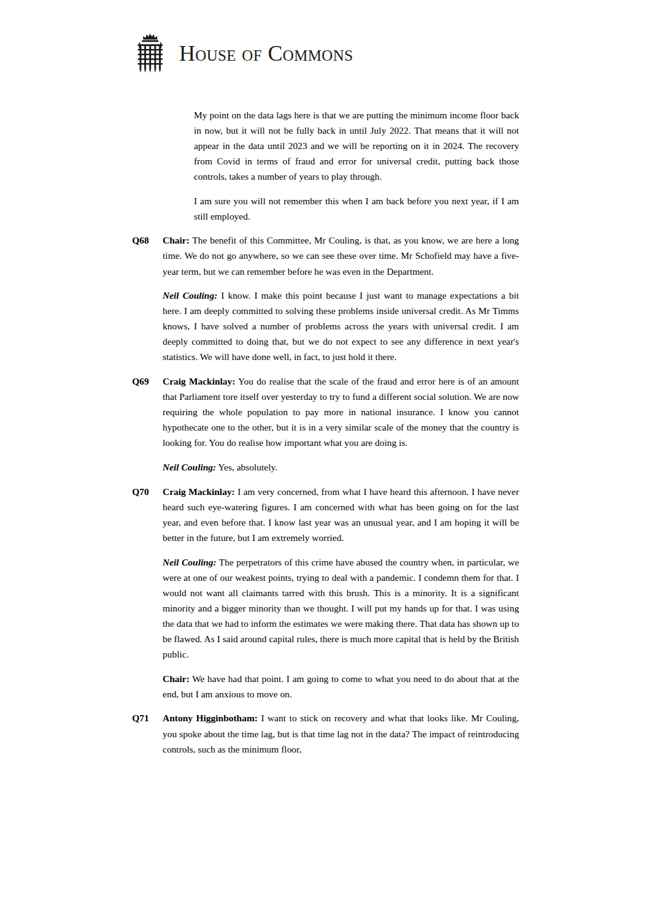House of Commons
My point on the data lags here is that we are putting the minimum income floor back in now, but it will not be fully back in until July 2022. That means that it will not appear in the data until 2023 and we will be reporting on it in 2024. The recovery from Covid in terms of fraud and error for universal credit, putting back those controls, takes a number of years to play through.
I am sure you will not remember this when I am back before you next year, if I am still employed.
Q68
Chair: The benefit of this Committee, Mr Couling, is that, as you know, we are here a long time. We do not go anywhere, so we can see these over time. Mr Schofield may have a five-year term, but we can remember before he was even in the Department.
Neil Couling: I know. I make this point because I just want to manage expectations a bit here. I am deeply committed to solving these problems inside universal credit. As Mr Timms knows, I have solved a number of problems across the years with universal credit. I am deeply committed to doing that, but we do not expect to see any difference in next year's statistics. We will have done well, in fact, to just hold it there.
Q69
Craig Mackinlay: You do realise that the scale of the fraud and error here is of an amount that Parliament tore itself over yesterday to try to fund a different social solution. We are now requiring the whole population to pay more in national insurance. I know you cannot hypothecate one to the other, but it is in a very similar scale of the money that the country is looking for. You do realise how important what you are doing is.
Neil Couling: Yes, absolutely.
Q70
Craig Mackinlay: I am very concerned, from what I have heard this afternoon. I have never heard such eye-watering figures. I am concerned with what has been going on for the last year, and even before that. I know last year was an unusual year, and I am hoping it will be better in the future, but I am extremely worried.
Neil Couling: The perpetrators of this crime have abused the country when, in particular, we were at one of our weakest points, trying to deal with a pandemic. I condemn them for that. I would not want all claimants tarred with this brush. This is a minority. It is a significant minority and a bigger minority than we thought. I will put my hands up for that. I was using the data that we had to inform the estimates we were making there. That data has shown up to be flawed. As I said around capital rules, there is much more capital that is held by the British public.
Chair: We have had that point. I am going to come to what you need to do about that at the end, but I am anxious to move on.
Q71
Antony Higginbotham: I want to stick on recovery and what that looks like. Mr Couling, you spoke about the time lag, but is that time lag not in the data? The impact of reintroducing controls, such as the minimum floor,